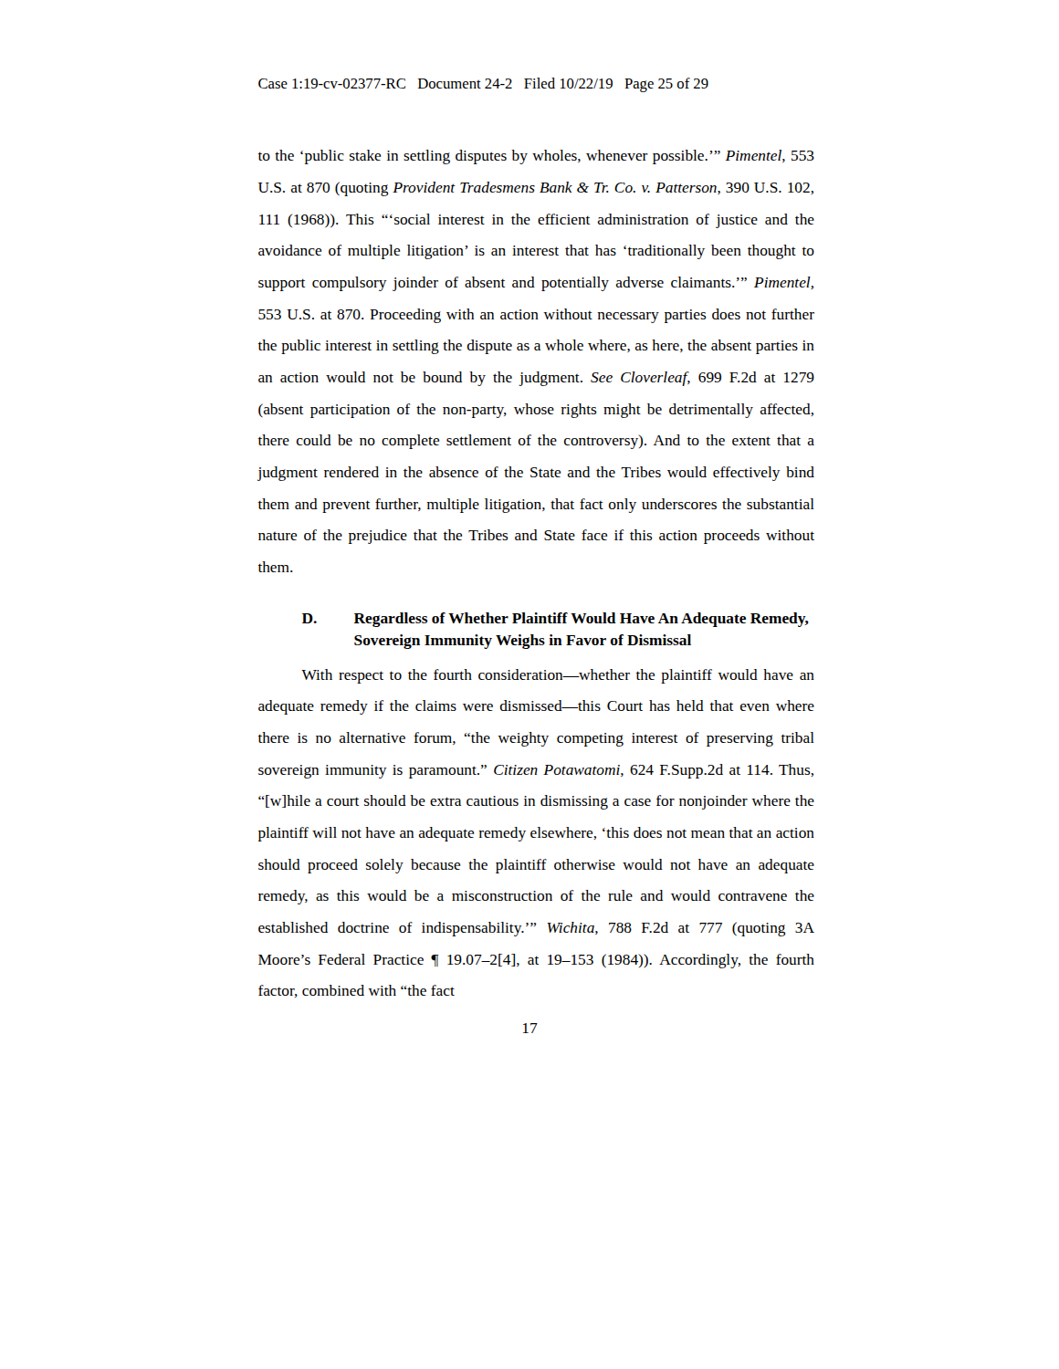Case 1:19-cv-02377-RC Document 24-2 Filed 10/22/19 Page 25 of 29
to the ‘public stake in settling disputes by wholes, whenever possible.’” Pimentel, 553 U.S. at 870 (quoting Provident Tradesmens Bank & Tr. Co. v. Patterson, 390 U.S. 102, 111 (1968)). This “‘social interest in the efficient administration of justice and the avoidance of multiple litigation’ is an interest that has ‘traditionally been thought to support compulsory joinder of absent and potentially adverse claimants.’” Pimentel, 553 U.S. at 870. Proceeding with an action without necessary parties does not further the public interest in settling the dispute as a whole where, as here, the absent parties in an action would not be bound by the judgment. See Cloverleaf, 699 F.2d at 1279 (absent participation of the non-party, whose rights might be detrimentally affected, there could be no complete settlement of the controversy). And to the extent that a judgment rendered in the absence of the State and the Tribes would effectively bind them and prevent further, multiple litigation, that fact only underscores the substantial nature of the prejudice that the Tribes and State face if this action proceeds without them.
D. Regardless of Whether Plaintiff Would Have An Adequate Remedy, Sovereign Immunity Weighs in Favor of Dismissal
With respect to the fourth consideration—whether the plaintiff would have an adequate remedy if the claims were dismissed—this Court has held that even where there is no alternative forum, “the weighty competing interest of preserving tribal sovereign immunity is paramount.” Citizen Potawatomi, 624 F.Supp.2d at 114. Thus, “[w]hile a court should be extra cautious in dismissing a case for nonjoinder where the plaintiff will not have an adequate remedy elsewhere, ‘this does not mean that an action should proceed solely because the plaintiff otherwise would not have an adequate remedy, as this would be a misconstruction of the rule and would contravene the established doctrine of indispensability.’” Wichita, 788 F.2d at 777 (quoting 3A Moore’s Federal Practice ¶ 19.07–2[4], at 19–153 (1984)). Accordingly, the fourth factor, combined with “the fact
17